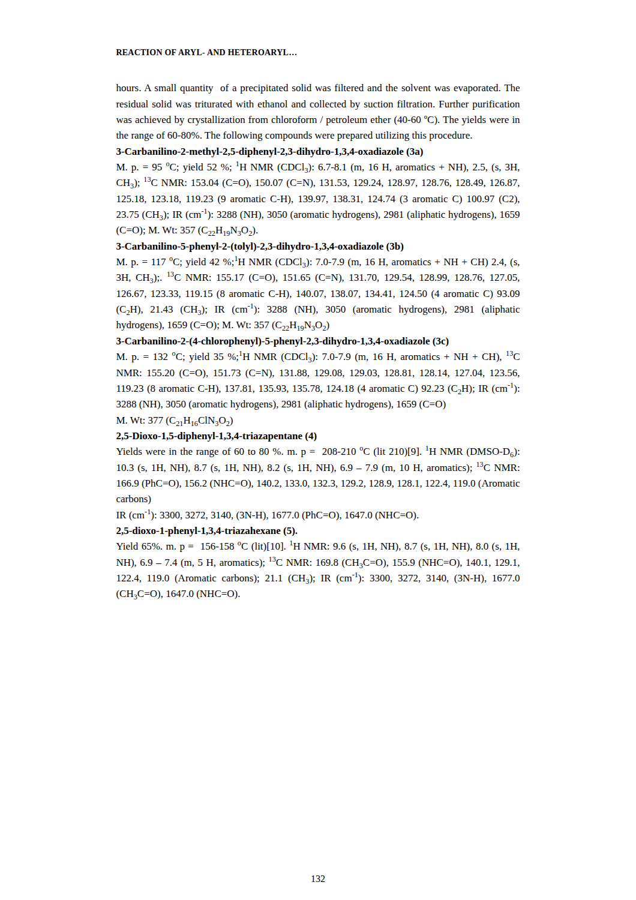REACTION OF ARYL- AND HETEROARYL…
hours. A small quantity of a precipitated solid was filtered and the solvent was evaporated. The residual solid was triturated with ethanol and collected by suction filtration. Further purification was achieved by crystallization from chloroform / petroleum ether (40-60 ºC). The yields were in the range of 60-80%. The following compounds were prepared utilizing this procedure.
3-Carbanilino-2-methyl-2,5-diphenyl-2,3-dihydro-1,3,4-oxadiazole (3a)
M. p. = 95 oC; yield 52 %; 1H NMR (CDCl3): 6.7-8.1 (m, 16 H, aromatics + NH), 2.5, (s, 3H, CH3); 13C NMR: 153.04 (C=O), 150.07 (C=N), 131.53, 129.24, 128.97, 128.76, 128.49, 126.87, 125.18, 123.18, 119.23 (9 aromatic C-H), 139.97, 138.31, 124.74 (3 aromatic C) 100.97 (C2), 23.75 (CH3); IR (cm-1): 3288 (NH), 3050 (aromatic hydrogens), 2981 (aliphatic hydrogens), 1659 (C=O); M. Wt: 357 (C22H19N3O2).
3-Carbanilino-5-phenyl-2-(tolyl)-2,3-dihydro-1,3,4-oxadiazole (3b)
M. p. = 117 oC; yield 42 %;1H NMR (CDCl3): 7.0-7.9 (m, 16 H, aromatics + NH + CH) 2.4, (s, 3H, CH3);. 13C NMR: 155.17 (C=O), 151.65 (C=N), 131.70, 129.54, 128.99, 128.76, 127.05, 126.67, 123.33, 119.15 (8 aromatic C-H), 140.07, 138.07, 134.41, 124.50 (4 aromatic C) 93.09 (C2H), 21.43 (CH3); IR (cm-1): 3288 (NH), 3050 (aromatic hydrogens), 2981 (aliphatic hydrogens), 1659 (C=O); M. Wt: 357 (C22H19N3O2)
3-Carbanilino-2-(4-chlorophenyl)-5-phenyl-2,3-dihydro-1,3,4-oxadiazole (3c)
M. p. = 132 oC; yield 35 %;1H NMR (CDCl3): 7.0-7.9 (m, 16 H, aromatics + NH + CH), 13C NMR: 155.20 (C=O), 151.73 (C=N), 131.88, 129.08, 129.03, 128.81, 128.14, 127.04, 123.56, 119.23 (8 aromatic C-H), 137.81, 135.93, 135.78, 124.18 (4 aromatic C) 92.23 (C2H); IR (cm-1): 3288 (NH), 3050 (aromatic hydrogens), 2981 (aliphatic hydrogens), 1659 (C=O)
M. Wt: 377 (C21H16ClN3O2)
2,5-Dioxo-1,5-diphenyl-1,3,4-triazapentane (4)
Yields were in the range of 60 to 80 %. m. p = 208-210 oC (lit 210)[9]. 1H NMR (DMSO-D6): 10.3 (s, 1H, NH), 8.7 (s, 1H, NH), 8.2 (s, 1H, NH), 6.9 – 7.9 (m, 10 H, aromatics); 13C NMR: 166.9 (PhC=O), 156.2 (NHC=O), 140.2, 133.0, 132.3, 129.2, 128.9, 128.1, 122.4, 119.0 (Aromatic carbons)
IR (cm-1): 3300, 3272, 3140, (3N-H), 1677.0 (PhC=O), 1647.0 (NHC=O).
2,5-dioxo-1-phenyl-1,3,4-triazahexane (5).
Yield 65%. m. p = 156-158 oC (lit)[10]. 1H NMR: 9.6 (s, 1H, NH), 8.7 (s, 1H, NH), 8.0 (s, 1H, NH), 6.9 – 7.4 (m, 5 H, aromatics); 13C NMR: 169.8 (CH3C=O), 155.9 (NHC=O), 140.1, 129.1, 122.4, 119.0 (Aromatic carbons); 21.1 (CH3); IR (cm-1): 3300, 3272, 3140, (3N-H), 1677.0 (CH3C=O), 1647.0 (NHC=O).
132